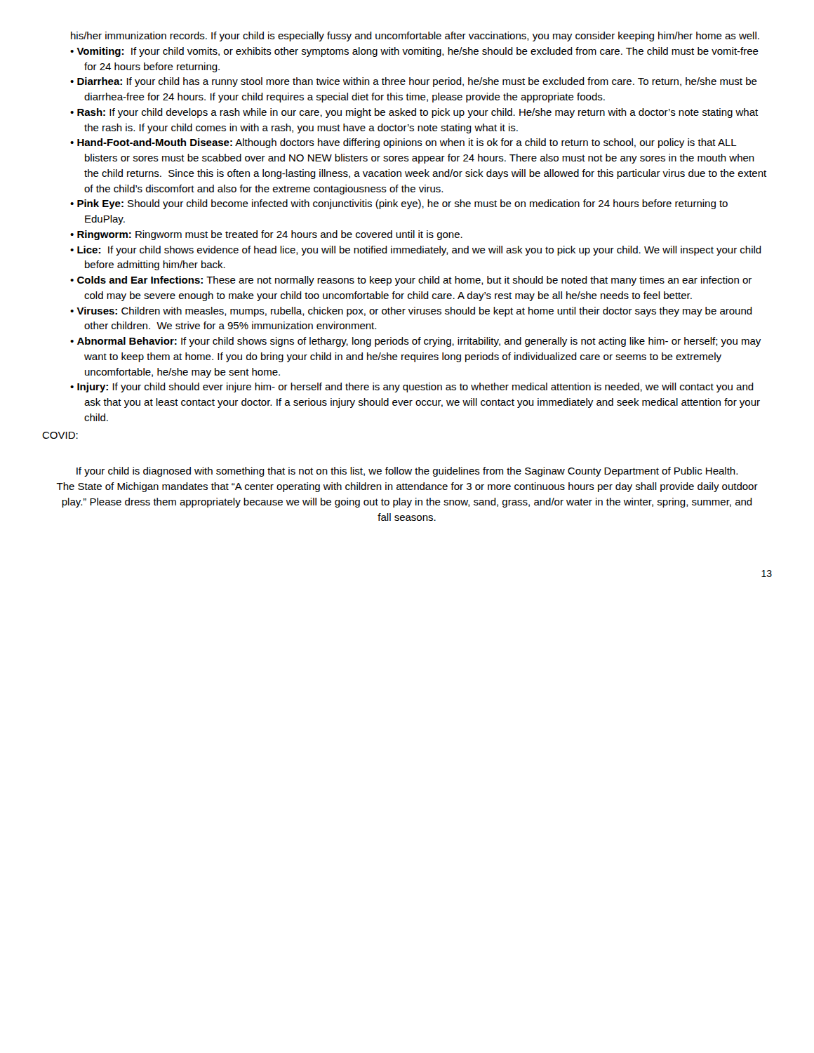his/her immunization records. If your child is especially fussy and uncomfortable after vaccinations, you may consider keeping him/her home as well.
Vomiting: If your child vomits, or exhibits other symptoms along with vomiting, he/she should be excluded from care. The child must be vomit-free for 24 hours before returning.
Diarrhea: If your child has a runny stool more than twice within a three hour period, he/she must be excluded from care. To return, he/she must be diarrhea-free for 24 hours. If your child requires a special diet for this time, please provide the appropriate foods.
Rash: If your child develops a rash while in our care, you might be asked to pick up your child. He/she may return with a doctor’s note stating what the rash is. If your child comes in with a rash, you must have a doctor’s note stating what it is.
Hand-Foot-and-Mouth Disease: Although doctors have differing opinions on when it is ok for a child to return to school, our policy is that ALL blisters or sores must be scabbed over and NO NEW blisters or sores appear for 24 hours. There also must not be any sores in the mouth when the child returns. Since this is often a long-lasting illness, a vacation week and/or sick days will be allowed for this particular virus due to the extent of the child’s discomfort and also for the extreme contagiousness of the virus.
Pink Eye: Should your child become infected with conjunctivitis (pink eye), he or she must be on medication for 24 hours before returning to EduPlay.
Ringworm: Ringworm must be treated for 24 hours and be covered until it is gone.
Lice: If your child shows evidence of head lice, you will be notified immediately, and we will ask you to pick up your child. We will inspect your child before admitting him/her back.
Colds and Ear Infections: These are not normally reasons to keep your child at home, but it should be noted that many times an ear infection or cold may be severe enough to make your child too uncomfortable for child care. A day’s rest may be all he/she needs to feel better.
Viruses: Children with measles, mumps, rubella, chicken pox, or other viruses should be kept at home until their doctor says they may be around other children. We strive for a 95% immunization environment.
Abnormal Behavior: If your child shows signs of lethargy, long periods of crying, irritability, and generally is not acting like him- or herself; you may want to keep them at home. If you do bring your child in and he/she requires long periods of individualized care or seems to be extremely uncomfortable, he/she may be sent home.
Injury: If your child should ever injure him- or herself and there is any question as to whether medical attention is needed, we will contact you and ask that you at least contact your doctor. If a serious injury should ever occur, we will contact you immediately and seek medical attention for your child.
COVID:
If your child is diagnosed with something that is not on this list, we follow the guidelines from the Saginaw County Department of Public Health.
The State of Michigan mandates that “A center operating with children in attendance for 3 or more continuous hours per day shall provide daily outdoor play.” Please dress them appropriately because we will be going out to play in the snow, sand, grass, and/or water in the winter, spring, summer, and fall seasons.
13